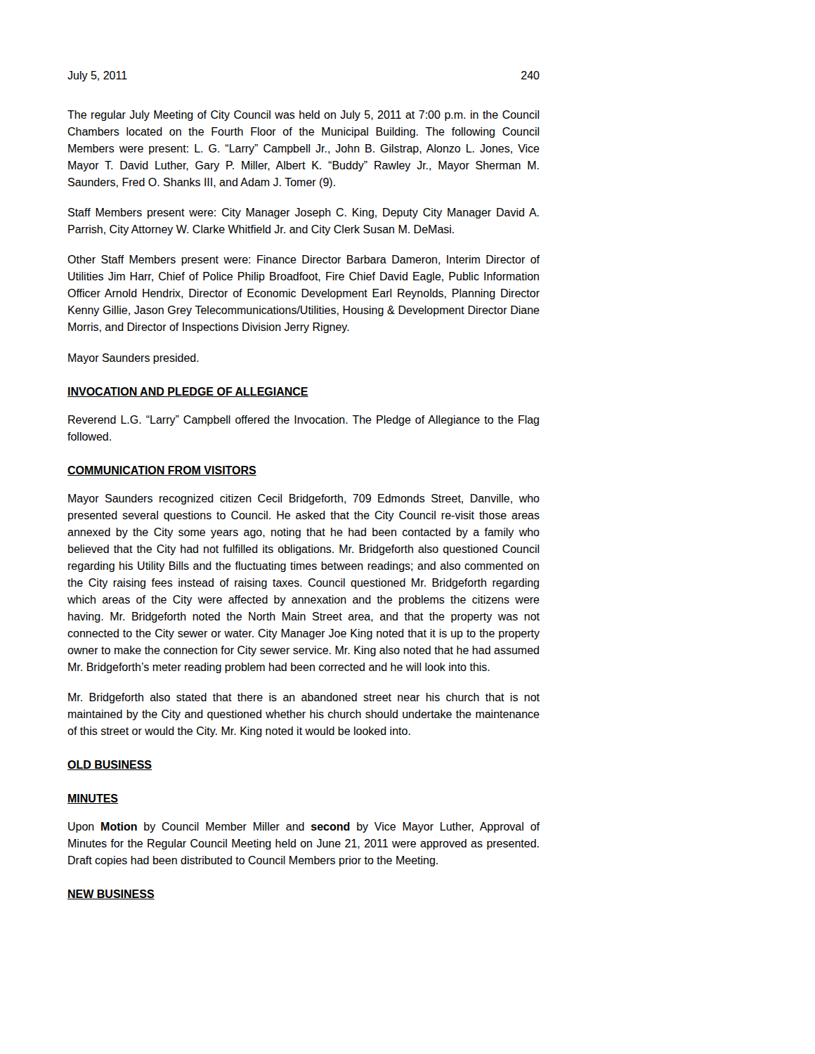July 5, 2011 240
The regular July Meeting of City Council was held on July 5, 2011 at 7:00 p.m. in the Council Chambers located on the Fourth Floor of the Municipal Building. The following Council Members were present: L. G. “Larry” Campbell Jr., John B. Gilstrap, Alonzo L. Jones, Vice Mayor T. David Luther, Gary P. Miller, Albert K. “Buddy” Rawley Jr., Mayor Sherman M. Saunders, Fred O. Shanks III, and Adam J. Tomer (9).
Staff Members present were: City Manager Joseph C. King, Deputy City Manager David A. Parrish, City Attorney W. Clarke Whitfield Jr. and City Clerk Susan M. DeMasi.
Other Staff Members present were: Finance Director Barbara Dameron, Interim Director of Utilities Jim Harr, Chief of Police Philip Broadfoot, Fire Chief David Eagle, Public Information Officer Arnold Hendrix, Director of Economic Development Earl Reynolds, Planning Director Kenny Gillie, Jason Grey Telecommunications/Utilities, Housing & Development Director Diane Morris, and Director of Inspections Division Jerry Rigney.
Mayor Saunders presided.
INVOCATION AND PLEDGE OF ALLEGIANCE
Reverend L.G. “Larry” Campbell offered the Invocation. The Pledge of Allegiance to the Flag followed.
COMMUNICATION FROM VISITORS
Mayor Saunders recognized citizen Cecil Bridgeforth, 709 Edmonds Street, Danville, who presented several questions to Council. He asked that the City Council re-visit those areas annexed by the City some years ago, noting that he had been contacted by a family who believed that the City had not fulfilled its obligations. Mr. Bridgeforth also questioned Council regarding his Utility Bills and the fluctuating times between readings; and also commented on the City raising fees instead of raising taxes. Council questioned Mr. Bridgeforth regarding which areas of the City were affected by annexation and the problems the citizens were having. Mr. Bridgeforth noted the North Main Street area, and that the property was not connected to the City sewer or water. City Manager Joe King noted that it is up to the property owner to make the connection for City sewer service. Mr. King also noted that he had assumed Mr. Bridgeforth’s meter reading problem had been corrected and he will look into this.
Mr. Bridgeforth also stated that there is an abandoned street near his church that is not maintained by the City and questioned whether his church should undertake the maintenance of this street or would the City. Mr. King noted it would be looked into.
OLD BUSINESS
MINUTES
Upon Motion by Council Member Miller and second by Vice Mayor Luther, Approval of Minutes for the Regular Council Meeting held on June 21, 2011 were approved as presented. Draft copies had been distributed to Council Members prior to the Meeting.
NEW BUSINESS